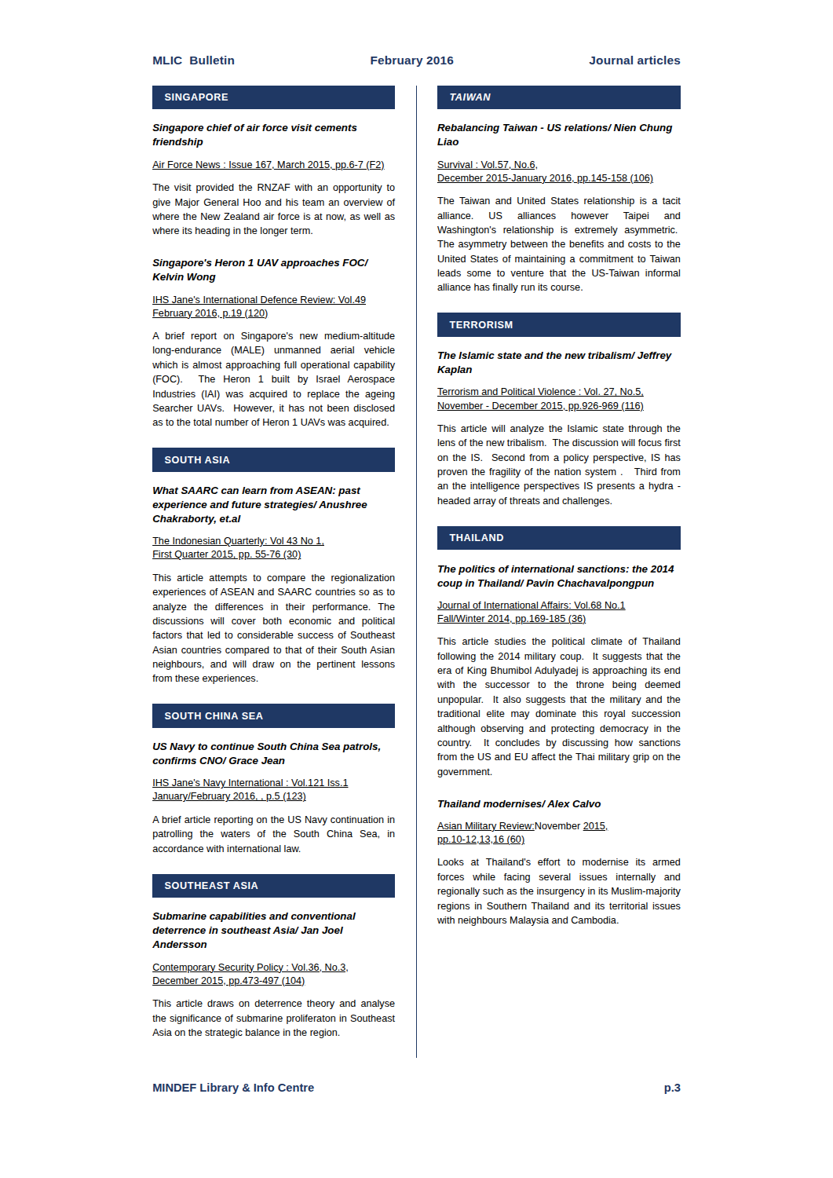MLIC Bulletin
February 2016
Journal articles
SINGAPORE
Singapore chief of air force visit cements friendship
Air Force News : Issue 167, March 2015, pp.6-7 (F2)
The visit provided the RNZAF with an opportunity to give Major General Hoo and his team an overview of where the New Zealand air force is at now, as well as where its heading in the longer term.
Singapore's Heron 1 UAV approaches FOC/ Kelvin Wong
IHS Jane's International Defence Review: Vol.49
February 2016, p.19 (120)
A brief report on Singapore's new medium-altitude long-endurance (MALE) unmanned aerial vehicle which is almost approaching full operational capability (FOC). The Heron 1 built by Israel Aerospace Industries (IAI) was acquired to replace the ageing Searcher UAVs. However, it has not been disclosed as to the total number of Heron 1 UAVs was acquired.
SOUTH ASIA
What SAARC can learn from ASEAN: past experience and future strategies/ Anushree Chakraborty, et.al
The Indonesian Quarterly: Vol 43 No 1,
First Quarter 2015, pp. 55-76 (30)
This article attempts to compare the regionalization experiences of ASEAN and SAARC countries so as to analyze the differences in their performance. The discussions will cover both economic and political factors that led to considerable success of Southeast Asian countries compared to that of their South Asian neighbours, and will draw on the pertinent lessons from these experiences.
SOUTH CHINA SEA
US Navy to continue South China Sea patrols, confirms CNO/ Grace Jean
IHS Jane's Navy International : Vol.121 Iss.1
January/February 2016, , p.5 (123)
A brief article reporting on the US Navy continuation in patrolling the waters of the South China Sea, in accordance with international law.
SOUTHEAST ASIA
Submarine capabilities and conventional deterrence in southeast Asia/ Jan Joel Andersson
Contemporary Security Policy : Vol.36, No.3,
December 2015, pp.473-497 (104)
This article draws on deterrence theory and analyse the significance of submarine proliferaton in Southeast Asia on the strategic balance in the region.
TAIWAN
Rebalancing Taiwan - US relations/ Nien Chung Liao
Survival : Vol.57, No.6,
December 2015-January 2016, pp.145-158 (106)
The Taiwan and United States relationship is a tacit alliance. US alliances however Taipei and Washington's relationship is extremely asymmetric. The asymmetry between the benefits and costs to the United States of maintaining a commitment to Taiwan leads some to venture that the US-Taiwan informal alliance has finally run its course.
TERRORISM
The Islamic state and the new tribalism/ Jeffrey Kaplan
Terrorism and Political Violence : Vol. 27, No.5,
November - December 2015, pp.926-969 (116)
This article will analyze the Islamic state through the lens of the new tribalism. The discussion will focus first on the IS. Second from a policy perspective, IS has proven the fragility of the nation system . Third from an the intelligence perspectives IS presents a hydra -headed array of threats and challenges.
THAILAND
The politics of international sanctions: the 2014 coup in Thailand/ Pavin Chachavalpongpun
Journal of International Affairs: Vol.68 No.1
Fall/Winter 2014, pp.169-185 (36)
This article studies the political climate of Thailand following the 2014 military coup. It suggests that the era of King Bhumibol Adulyadej is approaching its end with the successor to the throne being deemed unpopular. It also suggests that the military and the traditional elite may dominate this royal succession although observing and protecting democracy in the country. It concludes by discussing how sanctions from the US and EU affect the Thai military grip on the government.
Thailand modernises/ Alex Calvo
Asian Military Review: November 2015,
pp.10-12,13,16 (60)
Looks at Thailand's effort to modernise its armed forces while facing several issues internally and regionally such as the insurgency in its Muslim-majority regions in Southern Thailand and its territorial issues with neighbours Malaysia and Cambodia.
MINDEF Library & Info Centre
p.3